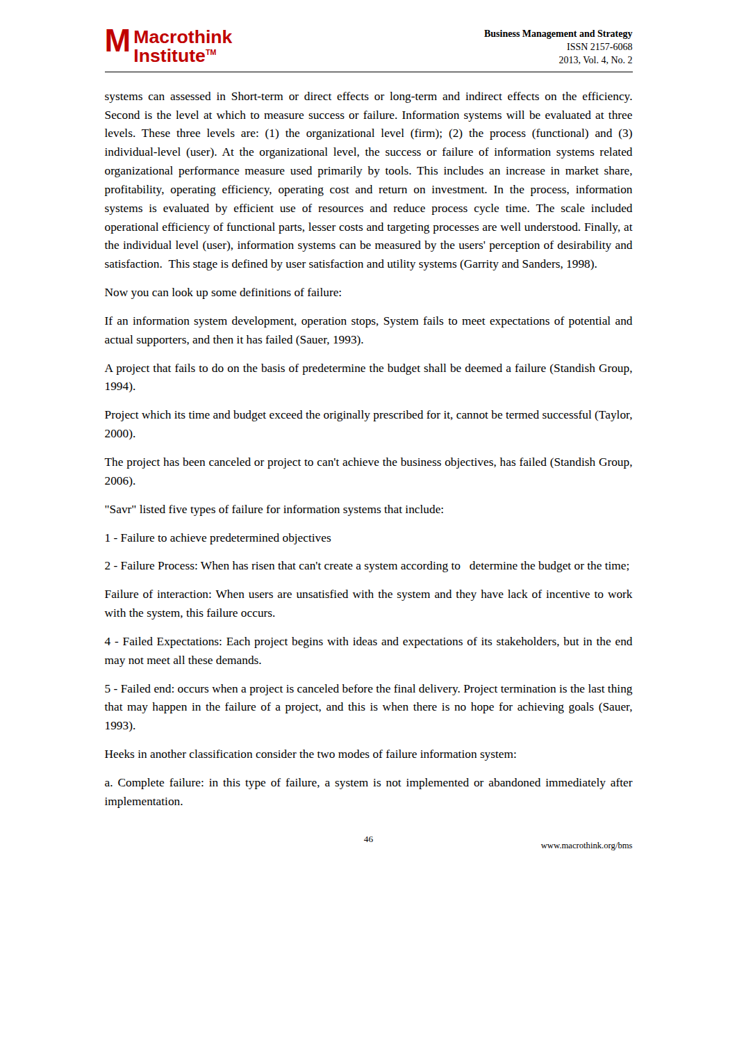M
Macrothink
InstituteTM
Business Management and Strategy
ISSN 2157-6068
2013, Vol. 4, No. 2
systems can assessed in Short-term or direct effects or long-term and indirect effects on the efficiency. Second is the level at which to measure success or failure. Information systems will be evaluated at three levels. These three levels are: (1) the organizational level (firm); (2) the process (functional) and (3) individual-level (user). At the organizational level, the success or failure of information systems related organizational performance measure used primarily by tools. This includes an increase in market share, profitability, operating efficiency, operating cost and return on investment. In the process, information systems is evaluated by efficient use of resources and reduce process cycle time. The scale included operational efficiency of functional parts, lesser costs and targeting processes are well understood. Finally, at the individual level (user), information systems can be measured by the users' perception of desirability and satisfaction. This stage is defined by user satisfaction and utility systems (Garrity and Sanders, 1998).
Now you can look up some definitions of failure:
If an information system development, operation stops, System fails to meet expectations of potential and actual supporters, and then it has failed (Sauer, 1993).
A project that fails to do on the basis of predetermine the budget shall be deemed a failure (Standish Group, 1994).
Project which its time and budget exceed the originally prescribed for it, cannot be termed successful (Taylor, 2000).
The project has been canceled or project to can't achieve the business objectives, has failed (Standish Group, 2006).
"Savr" listed five types of failure for information systems that include:
1 - Failure to achieve predetermined objectives
2 - Failure Process: When has risen that can't create a system according to determine the budget or the time;
Failure of interaction: When users are unsatisfied with the system and they have lack of incentive to work with the system, this failure occurs.
4 - Failed Expectations: Each project begins with ideas and expectations of its stakeholders, but in the end may not meet all these demands.
5 - Failed end: occurs when a project is canceled before the final delivery. Project termination is the last thing that may happen in the failure of a project, and this is when there is no hope for achieving goals (Sauer, 1993).
Heeks in another classification consider the two modes of failure information system:
a. Complete failure: in this type of failure, a system is not implemented or abandoned immediately after implementation.
46
www.macrothink.org/bms